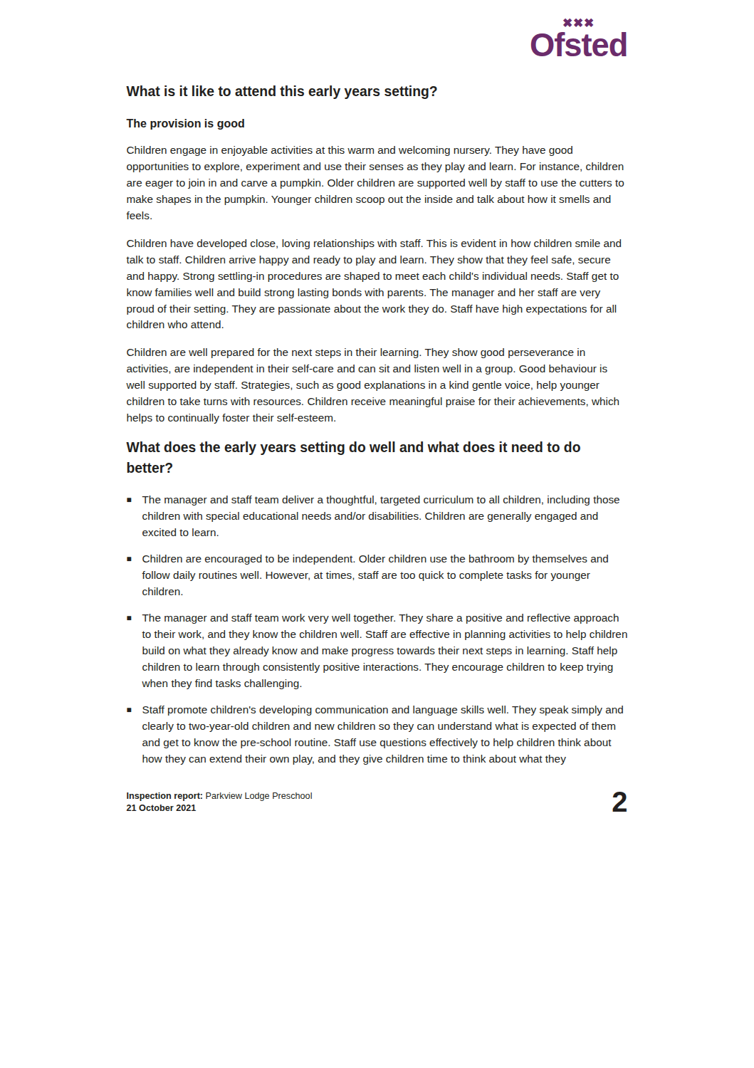✖✖✖
Ofsted
What is it like to attend this early years setting?
The provision is good
Children engage in enjoyable activities at this warm and welcoming nursery. They have good opportunities to explore, experiment and use their senses as they play and learn. For instance, children are eager to join in and carve a pumpkin. Older children are supported well by staff to use the cutters to make shapes in the pumpkin. Younger children scoop out the inside and talk about how it smells and feels.
Children have developed close, loving relationships with staff. This is evident in how children smile and talk to staff. Children arrive happy and ready to play and learn. They show that they feel safe, secure and happy. Strong settling-in procedures are shaped to meet each child's individual needs. Staff get to know families well and build strong lasting bonds with parents. The manager and her staff are very proud of their setting. They are passionate about the work they do. Staff have high expectations for all children who attend.
Children are well prepared for the next steps in their learning. They show good perseverance in activities, are independent in their self-care and can sit and listen well in a group. Good behaviour is well supported by staff. Strategies, such as good explanations in a kind gentle voice, help younger children to take turns with resources. Children receive meaningful praise for their achievements, which helps to continually foster their self-esteem.
What does the early years setting do well and what does it need to do better?
The manager and staff team deliver a thoughtful, targeted curriculum to all children, including those children with special educational needs and/or disabilities. Children are generally engaged and excited to learn.
Children are encouraged to be independent. Older children use the bathroom by themselves and follow daily routines well. However, at times, staff are too quick to complete tasks for younger children.
The manager and staff team work very well together. They share a positive and reflective approach to their work, and they know the children well. Staff are effective in planning activities to help children build on what they already know and make progress towards their next steps in learning. Staff help children to learn through consistently positive interactions. They encourage children to keep trying when they find tasks challenging.
Staff promote children's developing communication and language skills well. They speak simply and clearly to two-year-old children and new children so they can understand what is expected of them and get to know the pre-school routine. Staff use questions effectively to help children think about how they can extend their own play, and they give children time to think about what they
Inspection report: Parkview Lodge Preschool
21 October 2021
2